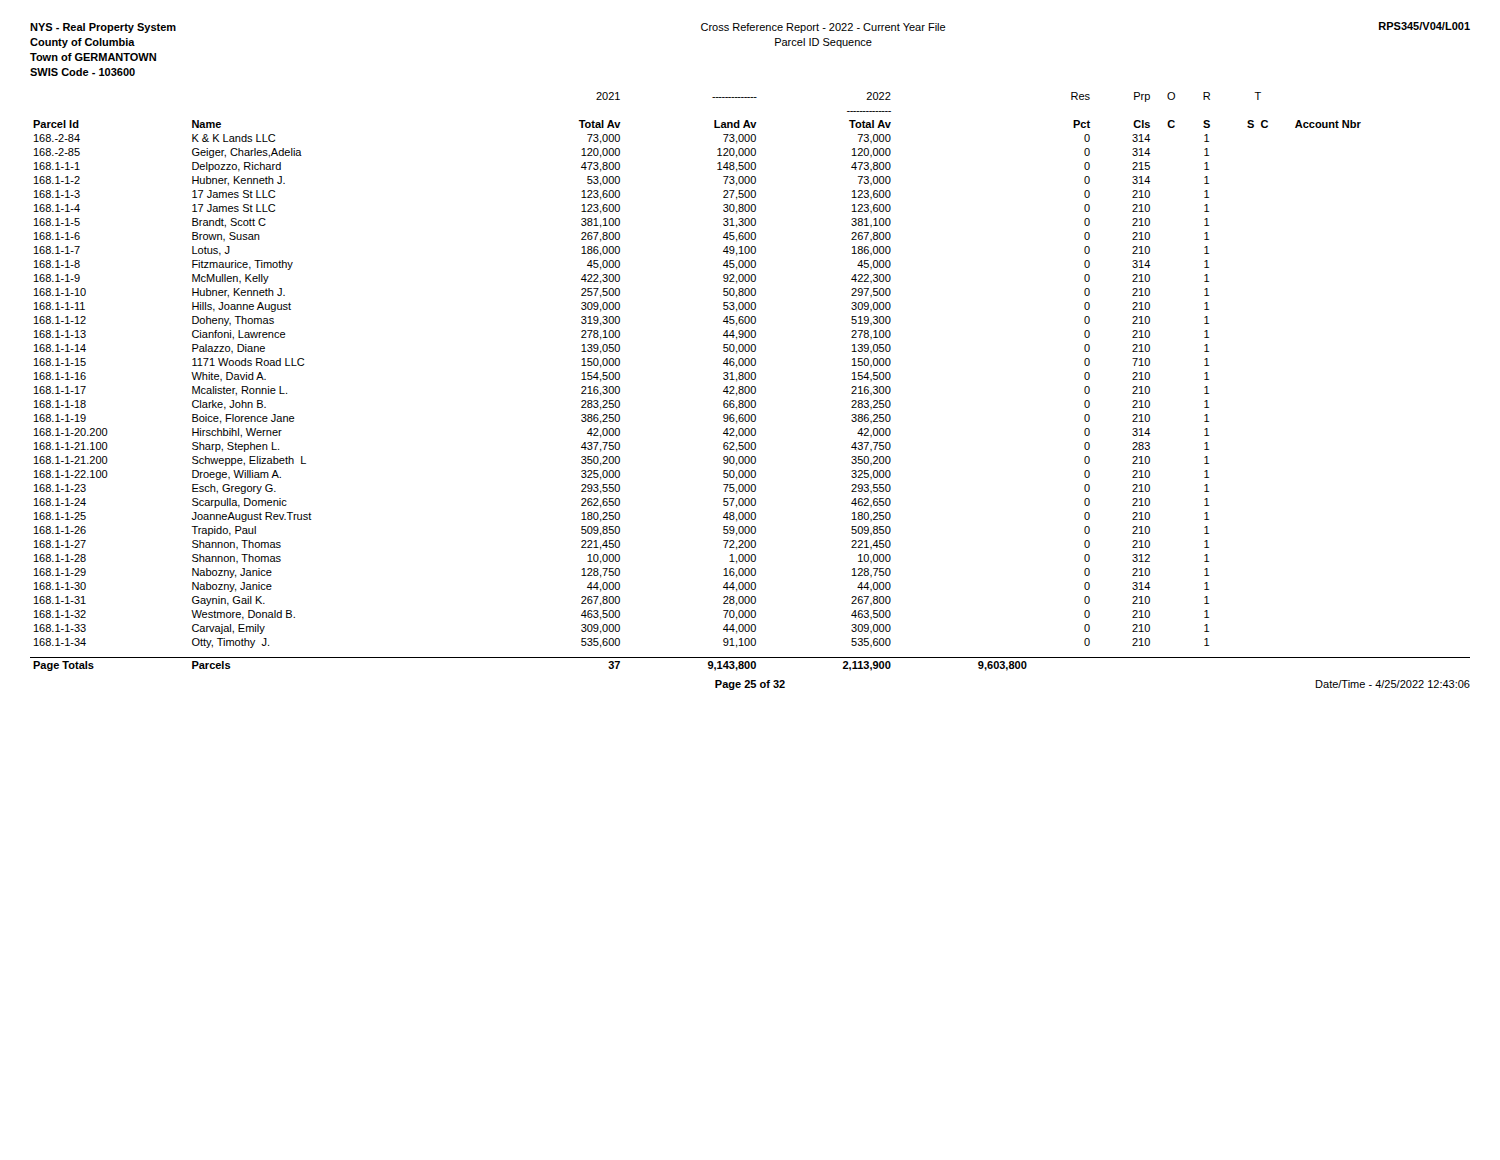NYS - Real Property System
County of Columbia
Town of GERMANTOWN
SWIS Code - 103600
RPS345/V04/L001
Cross Reference Report - 2022 - Current Year File
Parcel ID Sequence
| | | 2021 | -------------- | 2022 | | Res | Prp | O | R | T | |
| | | | | -------------- | | | | | | | |
| Parcel Id | Name | Total Av | Land Av | Total Av | | Pct | Cls | C | S | S C | Account Nbr |
| 168.-2-84 | K & K Lands LLC | 73,000 | 73,000 | 73,000 | | 0 | 314 | | 1 | | |
| 168.-2-85 | Geiger, Charles,Adelia | 120,000 | 120,000 | 120,000 | | 0 | 314 | | 1 | | |
| 168.1-1-1 | Delpozzo, Richard | 473,800 | 148,500 | 473,800 | | 0 | 215 | | 1 | | |
| 168.1-1-2 | Hubner, Kenneth J. | 53,000 | 73,000 | 73,000 | | 0 | 314 | | 1 | | |
| 168.1-1-3 | 17 James St LLC | 123,600 | 27,500 | 123,600 | | 0 | 210 | | 1 | | |
| 168.1-1-4 | 17 James St LLC | 123,600 | 30,800 | 123,600 | | 0 | 210 | | 1 | | |
| 168.1-1-5 | Brandt, Scott C | 381,100 | 31,300 | 381,100 | | 0 | 210 | | 1 | | |
| 168.1-1-6 | Brown, Susan | 267,800 | 45,600 | 267,800 | | 0 | 210 | | 1 | | |
| 168.1-1-7 | Lotus, J | 186,000 | 49,100 | 186,000 | | 0 | 210 | | 1 | | |
| 168.1-1-8 | Fitzmaurice, Timothy | 45,000 | 45,000 | 45,000 | | 0 | 314 | | 1 | | |
| 168.1-1-9 | McMullen, Kelly | 422,300 | 92,000 | 422,300 | | 0 | 210 | | 1 | | |
| 168.1-1-10 | Hubner, Kenneth J. | 257,500 | 50,800 | 297,500 | | 0 | 210 | | 1 | | |
| 168.1-1-11 | Hills, Joanne August | 309,000 | 53,000 | 309,000 | | 0 | 210 | | 1 | | |
| 168.1-1-12 | Doheny, Thomas | 319,300 | 45,600 | 519,300 | | 0 | 210 | | 1 | | |
| 168.1-1-13 | Cianfoni, Lawrence | 278,100 | 44,900 | 278,100 | | 0 | 210 | | 1 | | |
| 168.1-1-14 | Palazzo, Diane | 139,050 | 50,000 | 139,050 | | 0 | 210 | | 1 | | |
| 168.1-1-15 | 1171 Woods Road LLC | 150,000 | 46,000 | 150,000 | | 0 | 710 | | 1 | | |
| 168.1-1-16 | White, David A. | 154,500 | 31,800 | 154,500 | | 0 | 210 | | 1 | | |
| 168.1-1-17 | Mcalister, Ronnie L. | 216,300 | 42,800 | 216,300 | | 0 | 210 | | 1 | | |
| 168.1-1-18 | Clarke, John B. | 283,250 | 66,800 | 283,250 | | 0 | 210 | | 1 | | |
| 168.1-1-19 | Boice, Florence Jane | 386,250 | 96,600 | 386,250 | | 0 | 210 | | 1 | | |
| 168.1-1-20.200 | Hirschbihl, Werner | 42,000 | 42,000 | 42,000 | | 0 | 314 | | 1 | | |
| 168.1-1-21.100 | Sharp, Stephen L. | 437,750 | 62,500 | 437,750 | | 0 | 283 | | 1 | | |
| 168.1-1-21.200 | Schweppe, Elizabeth L | 350,200 | 90,000 | 350,200 | | 0 | 210 | | 1 | | |
| 168.1-1-22.100 | Droege, William A. | 325,000 | 50,000 | 325,000 | | 0 | 210 | | 1 | | |
| 168.1-1-23 | Esch, Gregory G. | 293,550 | 75,000 | 293,550 | | 0 | 210 | | 1 | | |
| 168.1-1-24 | Scarpulla, Domenic | 262,650 | 57,000 | 462,650 | | 0 | 210 | | 1 | | |
| 168.1-1-25 | JoanneAugust Rev.Trust | 180,250 | 48,000 | 180,250 | | 0 | 210 | | 1 | | |
| 168.1-1-26 | Trapido, Paul | 509,850 | 59,000 | 509,850 | | 0 | 210 | | 1 | | |
| 168.1-1-27 | Shannon, Thomas | 221,450 | 72,200 | 221,450 | | 0 | 210 | | 1 | | |
| 168.1-1-28 | Shannon, Thomas | 10,000 | 1,000 | 10,000 | | 0 | 312 | | 1 | | |
| 168.1-1-29 | Nabozny, Janice | 128,750 | 16,000 | 128,750 | | 0 | 210 | | 1 | | |
| 168.1-1-30 | Nabozny, Janice | 44,000 | 44,000 | 44,000 | | 0 | 314 | | 1 | | |
| 168.1-1-31 | Gaynin, Gail K. | 267,800 | 28,000 | 267,800 | | 0 | 210 | | 1 | | |
| 168.1-1-32 | Westmore, Donald B. | 463,500 | 70,000 | 463,500 | | 0 | 210 | | 1 | | |
| 168.1-1-33 | Carvajal, Emily | 309,000 | 44,000 | 309,000 | | 0 | 210 | | 1 | | |
| 168.1-1-34 | Otty, Timothy J. | 535,600 | 91,100 | 535,600 | | 0 | 210 | | 1 | | |
| Page Totals | Parcels | 37 | 9,143,800 | 2,113,900 | 9,603,800 | | | | | | |
Page 25 of 32
Date/Time - 4/25/2022 12:43:06